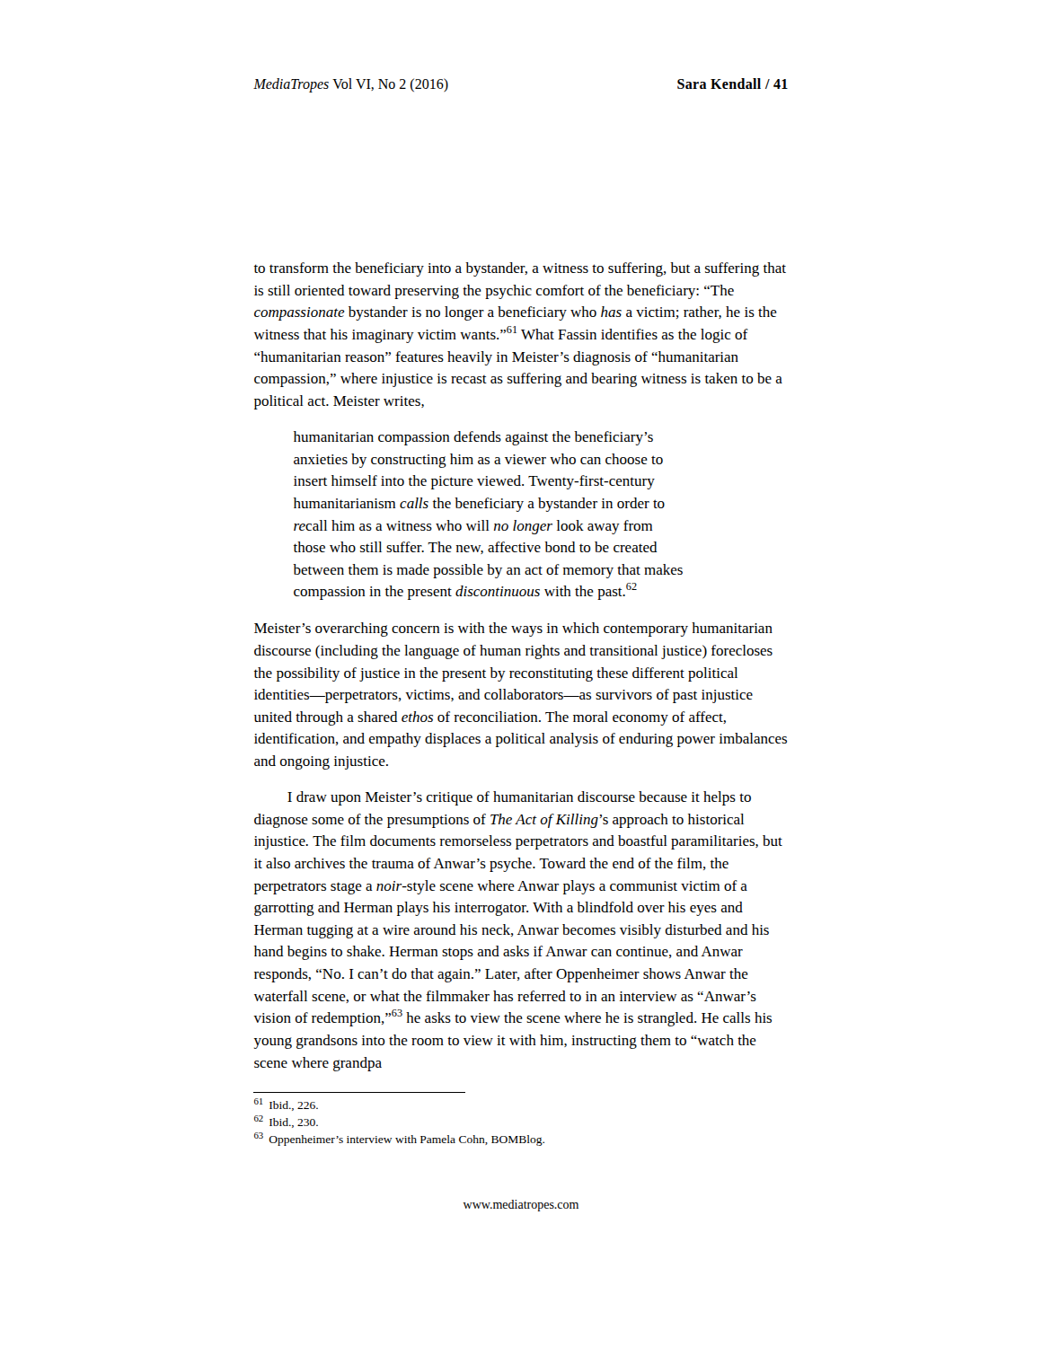MediaTropes Vol VI, No 2 (2016)
Sara Kendall / 41
to transform the beneficiary into a bystander, a witness to suffering, but a suffering that is still oriented toward preserving the psychic comfort of the beneficiary: “The compassionate bystander is no longer a beneficiary who has a victim; rather, he is the witness that his imaginary victim wants.”61 What Fassin identifies as the logic of “humanitarian reason” features heavily in Meister’s diagnosis of “humanitarian compassion,” where injustice is recast as suffering and bearing witness is taken to be a political act. Meister writes,
humanitarian compassion defends against the beneficiary’s anxieties by constructing him as a viewer who can choose to insert himself into the picture viewed. Twenty-first-century humanitarianism calls the beneficiary a bystander in order to recall him as a witness who will no longer look away from those who still suffer. The new, affective bond to be created between them is made possible by an act of memory that makes compassion in the present discontinuous with the past.62
Meister’s overarching concern is with the ways in which contemporary humanitarian discourse (including the language of human rights and transitional justice) forecloses the possibility of justice in the present by reconstituting these different political identities—perpetrators, victims, and collaborators—as survivors of past injustice united through a shared ethos of reconciliation. The moral economy of affect, identification, and empathy displaces a political analysis of enduring power imbalances and ongoing injustice.
I draw upon Meister’s critique of humanitarian discourse because it helps to diagnose some of the presumptions of The Act of Killing’s approach to historical injustice. The film documents remorseless perpetrators and boastful paramilitaries, but it also archives the trauma of Anwar’s psyche. Toward the end of the film, the perpetrators stage a noir-style scene where Anwar plays a communist victim of a garrotting and Herman plays his interrogator. With a blindfold over his eyes and Herman tugging at a wire around his neck, Anwar becomes visibly disturbed and his hand begins to shake. Herman stops and asks if Anwar can continue, and Anwar responds, “No. I can’t do that again.” Later, after Oppenheimer shows Anwar the waterfall scene, or what the filmmaker has referred to in an interview as “Anwar’s vision of redemption,”63 he asks to view the scene where he is strangled. He calls his young grandsons into the room to view it with him, instructing them to “watch the scene where grandpa
61 Ibid., 226.
62 Ibid., 230.
63 Oppenheimer’s interview with Pamela Cohn, BOMBlog.
www.mediatropes.com